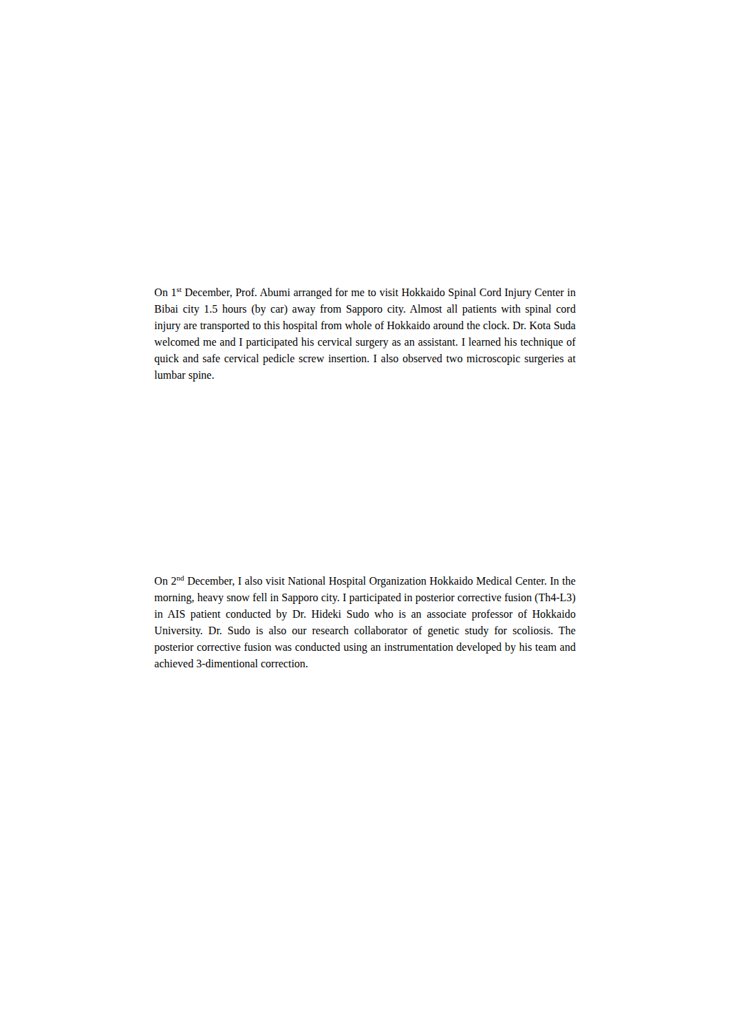On 1st December, Prof. Abumi arranged for me to visit Hokkaido Spinal Cord Injury Center in Bibai city 1.5 hours (by car) away from Sapporo city. Almost all patients with spinal cord injury are transported to this hospital from whole of Hokkaido around the clock. Dr. Kota Suda welcomed me and I participated his cervical surgery as an assistant. I learned his technique of quick and safe cervical pedicle screw insertion. I also observed two microscopic surgeries at lumbar spine.
On 2nd December, I also visit National Hospital Organization Hokkaido Medical Center. In the morning, heavy snow fell in Sapporo city. I participated in posterior corrective fusion (Th4-L3) in AIS patient conducted by Dr. Hideki Sudo who is an associate professor of Hokkaido University. Dr. Sudo is also our research collaborator of genetic study for scoliosis. The posterior corrective fusion was conducted using an instrumentation developed by his team and achieved 3-dimentional correction.